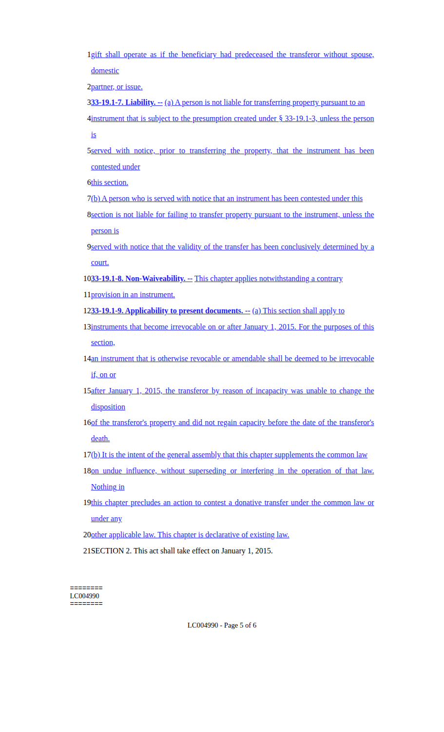| 1 | gift shall operate as if the beneficiary had predeceased the transferor without spouse, domestic |
| 2 | partner, or issue. |
| 3 | 33-19.1-7. Liability. -- (a) A person is not liable for transferring property pursuant to an |
| 4 | instrument that is subject to the presumption created under § 33-19.1-3, unless the person is |
| 5 | served with notice, prior to transferring the property, that the instrument has been contested under |
| 6 | this section. |
| 7 | (b) A person who is served with notice that an instrument has been contested under this |
| 8 | section is not liable for failing to transfer property pursuant to the instrument, unless the person is |
| 9 | served with notice that the validity of the transfer has been conclusively determined by a court. |
| 10 | 33-19.1-8. Non-Waiveability. -- This chapter applies notwithstanding a contrary |
| 11 | provision in an instrument. |
| 12 | 33-19.1-9. Applicability to present documents. -- (a) This section shall apply to |
| 13 | instruments that become irrevocable on or after January 1, 2015. For the purposes of this section, |
| 14 | an instrument that is otherwise revocable or amendable shall be deemed to be irrevocable if, on or |
| 15 | after January 1, 2015, the transferor by reason of incapacity was unable to change the disposition |
| 16 | of the transferor's property and did not regain capacity before the date of the transferor's death. |
| 17 | (b) It is the intent of the general assembly that this chapter supplements the common law |
| 18 | on undue influence, without superseding or interfering in the operation of that law. Nothing in |
| 19 | this chapter precludes an action to contest a donative transfer under the common law or under any |
| 20 | other applicable law. This chapter is declarative of existing law. |
| 21 | SECTION 2. This act shall take effect on January 1, 2015. |
========
LC004990
========
LC004990 - Page 5 of 6